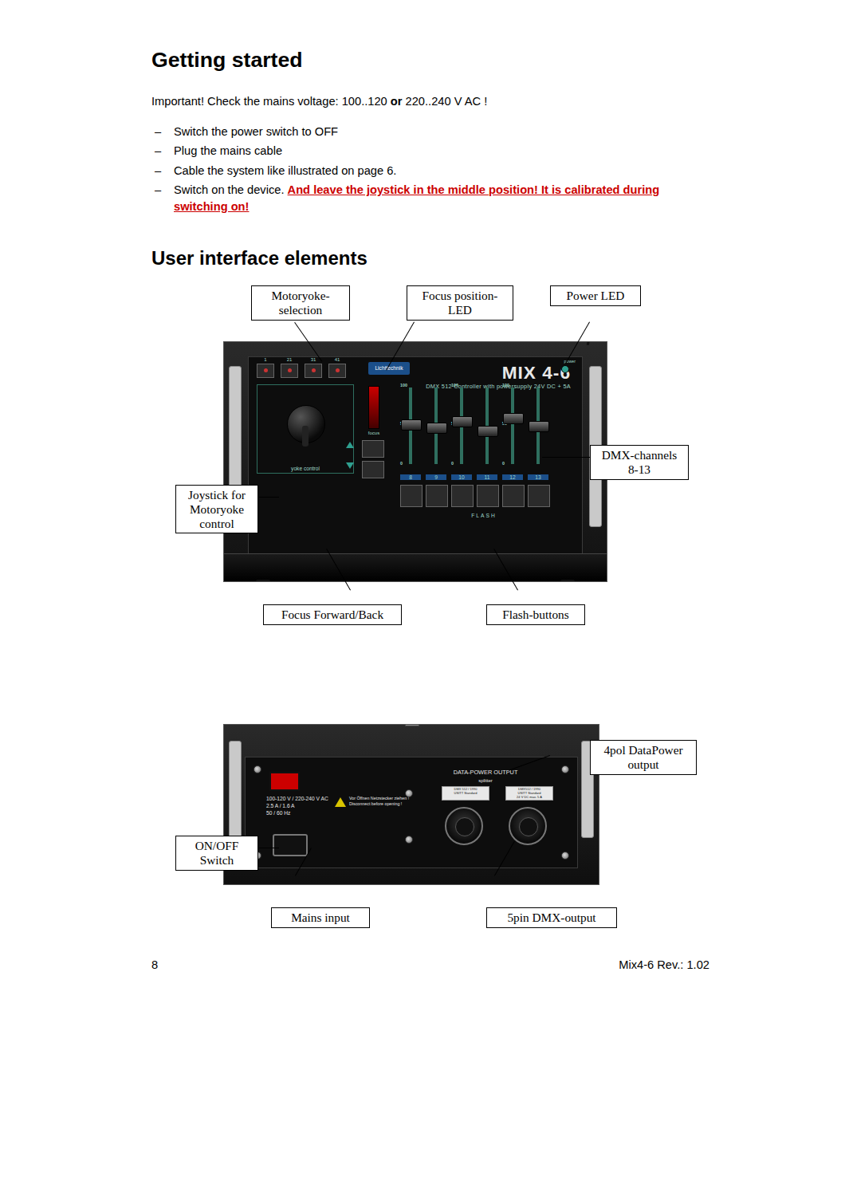Getting started
Important! Check the mains voltage: 100..120 or 220..240 V AC !
Switch the power switch to OFF
Plug the mains cable
Cable the system like illustrated on page 6.
Switch on the device. And leave the joystick in the middle position! It is calibrated during switching on!
User interface elements
Motoryoke-
selection
Focus position-
LED
Power LED
Joystick for
Motoryoke
control
DMX-channels
8-13
Focus Forward/Back
Flash-buttons
Lichttechnik
MIX 4-6
DMX 512 Controller with powersupply 24V DC + 5A
power
1
21
31
41
yoke control
focus
100500
8
9
100500
10
11
100500
12
13
FLASH
4pol DataPower
output
ON/OFF
Switch
Mains input
5pin DMX-output
100-120 V / 220-240 V AC
2.5 A / 1.6 A
50 / 60 Hz
Vor Öffnen Netzstecker ziehen !
Disconnect before opening !
DATA-POWER OUTPUT
splitter
DMX 512 / 1990
USITT Standard
DMX512 / 1990
USITT Standard
24 V DC max. 5 A
8 Mix4-6 Rev.: 1.02